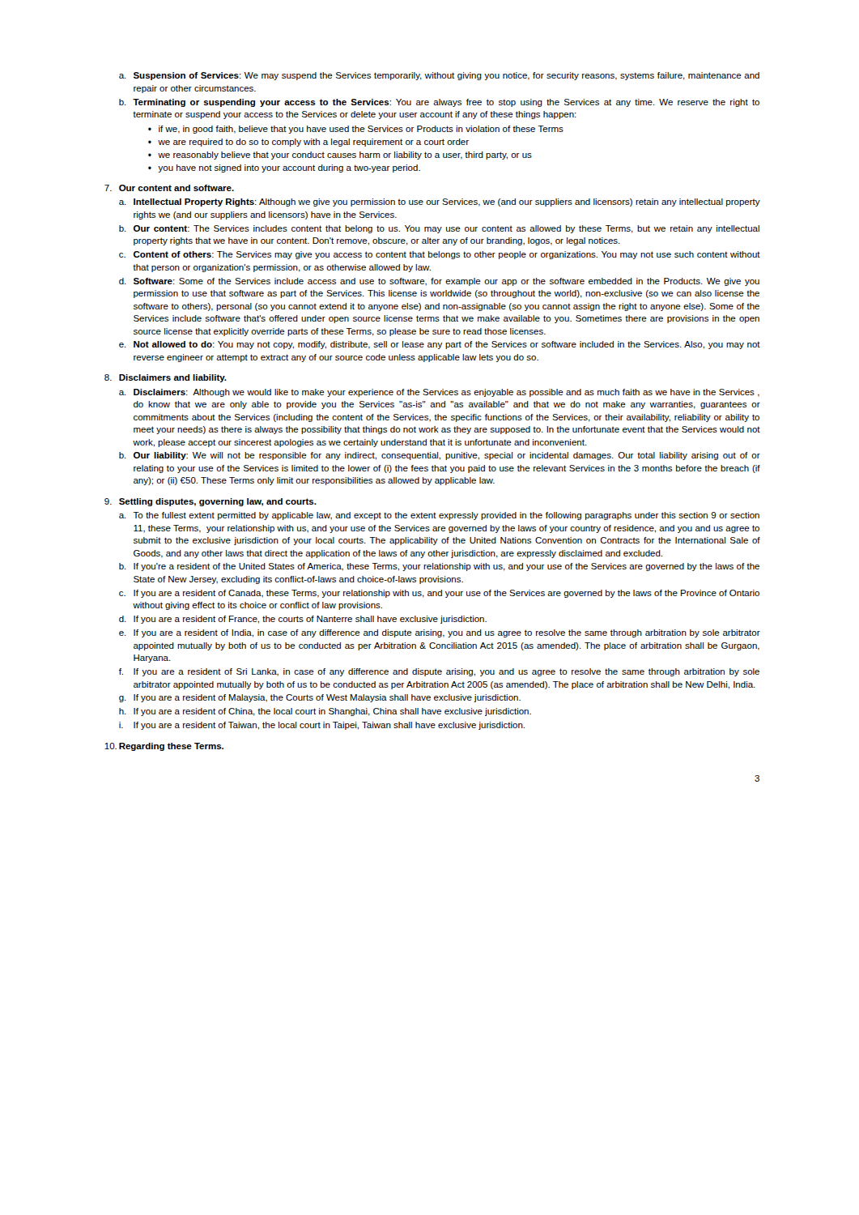Suspension of Services: We may suspend the Services temporarily, without giving you notice, for security reasons, systems failure, maintenance and repair or other circumstances.
Terminating or suspending your access to the Services: You are always free to stop using the Services at any time. We reserve the right to terminate or suspend your access to the Services or delete your user account if any of these things happen:
if we, in good faith, believe that you have used the Services or Products in violation of these Terms
we are required to do so to comply with a legal requirement or a court order
we reasonably believe that your conduct causes harm or liability to a user, third party, or us
you have not signed into your account during a two-year period.
7. Our content and software.
Intellectual Property Rights: Although we give you permission to use our Services, we (and our suppliers and licensors) retain any intellectual property rights we (and our suppliers and licensors) have in the Services.
Our content: The Services includes content that belong to us. You may use our content as allowed by these Terms, but we retain any intellectual property rights that we have in our content. Don't remove, obscure, or alter any of our branding, logos, or legal notices.
Content of others: The Services may give you access to content that belongs to other people or organizations. You may not use such content without that person or organization's permission, or as otherwise allowed by law.
Software: Some of the Services include access and use to software, for example our app or the software embedded in the Products. We give you permission to use that software as part of the Services. This license is worldwide (so throughout the world), non-exclusive (so we can also license the software to others), personal (so you cannot extend it to anyone else) and non-assignable (so you cannot assign the right to anyone else). Some of the Services include software that's offered under open source license terms that we make available to you. Sometimes there are provisions in the open source license that explicitly override parts of these Terms, so please be sure to read those licenses.
Not allowed to do: You may not copy, modify, distribute, sell or lease any part of the Services or software included in the Services. Also, you may not reverse engineer or attempt to extract any of our source code unless applicable law lets you do so.
8. Disclaimers and liability.
Disclaimers: Although we would like to make your experience of the Services as enjoyable as possible and as much faith as we have in the Services , do know that we are only able to provide you the Services "as-is" and "as available" and that we do not make any warranties, guarantees or commitments about the Services (including the content of the Services, the specific functions of the Services, or their availability, reliability or ability to meet your needs) as there is always the possibility that things do not work as they are supposed to. In the unfortunate event that the Services would not work, please accept our sincerest apologies as we certainly understand that it is unfortunate and inconvenient.
Our liability: We will not be responsible for any indirect, consequential, punitive, special or incidental damages. Our total liability arising out of or relating to your use of the Services is limited to the lower of (i) the fees that you paid to use the relevant Services in the 3 months before the breach (if any); or (ii) €50. These Terms only limit our responsibilities as allowed by applicable law.
9. Settling disputes, governing law, and courts.
To the fullest extent permitted by applicable law, and except to the extent expressly provided in the following paragraphs under this section 9 or section 11, these Terms, your relationship with us, and your use of the Services are governed by the laws of your country of residence, and you and us agree to submit to the exclusive jurisdiction of your local courts. The applicability of the United Nations Convention on Contracts for the International Sale of Goods, and any other laws that direct the application of the laws of any other jurisdiction, are expressly disclaimed and excluded.
If you're a resident of the United States of America, these Terms, your relationship with us, and your use of the Services are governed by the laws of the State of New Jersey, excluding its conflict-of-laws and choice-of-laws provisions.
If you are a resident of Canada, these Terms, your relationship with us, and your use of the Services are governed by the laws of the Province of Ontario without giving effect to its choice or conflict of law provisions.
If you are a resident of France, the courts of Nanterre shall have exclusive jurisdiction.
If you are a resident of India, in case of any difference and dispute arising, you and us agree to resolve the same through arbitration by sole arbitrator appointed mutually by both of us to be conducted as per Arbitration & Conciliation Act 2015 (as amended). The place of arbitration shall be Gurgaon, Haryana.
If you are a resident of Sri Lanka, in case of any difference and dispute arising, you and us agree to resolve the same through arbitration by sole arbitrator appointed mutually by both of us to be conducted as per Arbitration Act 2005 (as amended). The place of arbitration shall be New Delhi, India.
If you are a resident of Malaysia, the Courts of West Malaysia shall have exclusive jurisdiction.
If you are a resident of China, the local court in Shanghai, China shall have exclusive jurisdiction.
If you are a resident of Taiwan, the local court in Taipei, Taiwan shall have exclusive jurisdiction.
10. Regarding these Terms.
3